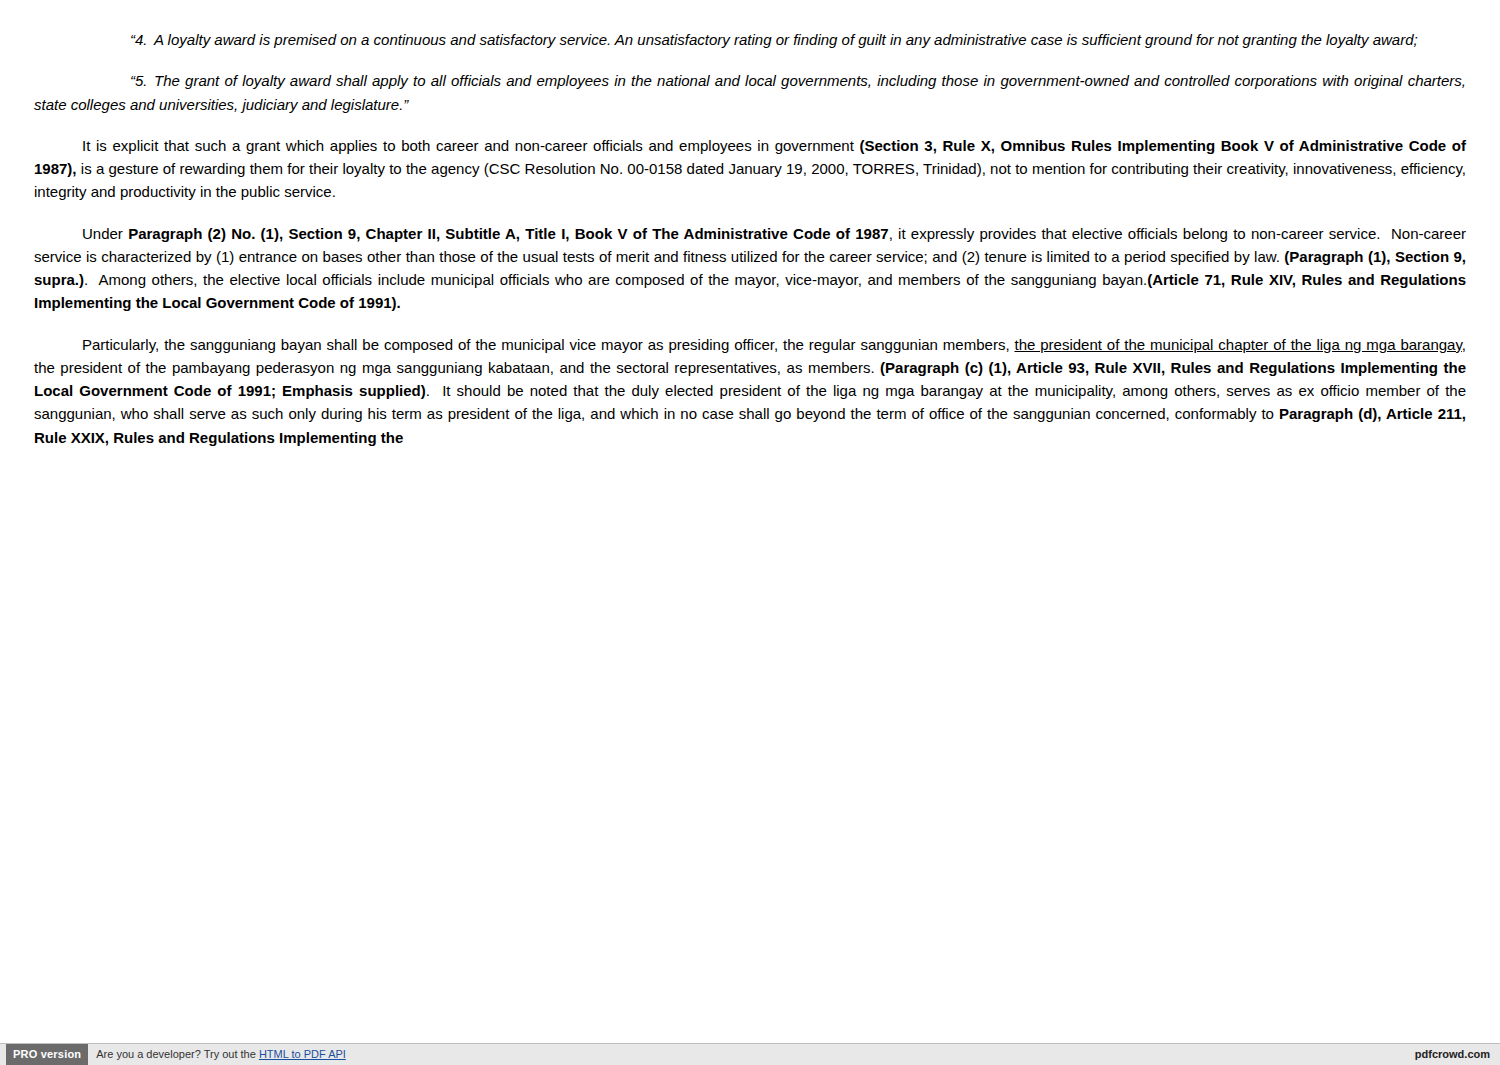“4. A loyalty award is premised on a continuous and satisfactory service. An unsatisfactory rating or finding of guilt in any administrative case is sufficient ground for not granting the loyalty award;
“5. The grant of loyalty award shall apply to all officials and employees in the national and local governments, including those in government-owned and controlled corporations with original charters, state colleges and universities, judiciary and legislature.”
It is explicit that such a grant which applies to both career and non-career officials and employees in government (Section 3, Rule X, Omnibus Rules Implementing Book V of Administrative Code of 1987), is a gesture of rewarding them for their loyalty to the agency (CSC Resolution No. 00-0158 dated January 19, 2000, TORRES, Trinidad), not to mention for contributing their creativity, innovativeness, efficiency, integrity and productivity in the public service.
Under Paragraph (2) No. (1), Section 9, Chapter II, Subtitle A, Title I, Book V of The Administrative Code of 1987, it expressly provides that elective officials belong to non-career service. Non-career service is characterized by (1) entrance on bases other than those of the usual tests of merit and fitness utilized for the career service; and (2) tenure is limited to a period specified by law. (Paragraph (1), Section 9, supra.). Among others, the elective local officials include municipal officials who are composed of the mayor, vice-mayor, and members of the sangguniang bayan.(Article 71, Rule XIV, Rules and Regulations Implementing the Local Government Code of 1991).
Particularly, the sangguniang bayan shall be composed of the municipal vice mayor as presiding officer, the regular sanggunian members, the president of the municipal chapter of the liga ng mga barangay, the president of the pambayang pederasyon ng mga sangguniang kabataan, and the sectoral representatives, as members. (Paragraph (c) (1), Article 93, Rule XVII, Rules and Regulations Implementing the Local Government Code of 1991; Emphasis supplied). It should be noted that the duly elected president of the liga ng mga barangay at the municipality, among others, serves as ex officio member of the sanggunian, who shall serve as such only during his term as president of the liga, and which in no case shall go beyond the term of office of the sanggunian concerned, conformably to Paragraph (d), Article 211, Rule XXIX, Rules and Regulations Implementing the
PRO version Are you a developer? Try out the HTML to PDF API
pdfcrowd.com